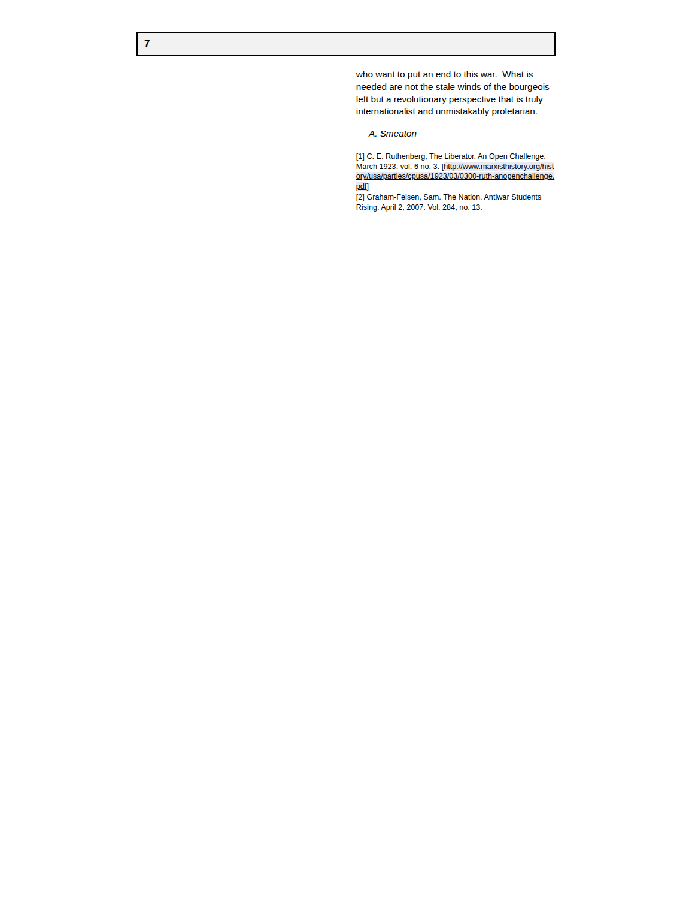7
who want to put an end to this war. What is needed are not the stale winds of the bourgeois left but a revolutionary perspective that is truly internationalist and unmistakably proletarian.
A. Smeaton
[1] C. E. Ruthenberg, The Liberator. An Open Challenge. March 1923. vol. 6 no. 3. [http://www.marxisthistory.org/history/usa/parties/cpusa/1923/03/0300-ruth-anopenchallenge.pdf]
[2] Graham-Felsen, Sam. The Nation. Antiwar Students Rising. April 2, 2007. Vol. 284, no. 13.